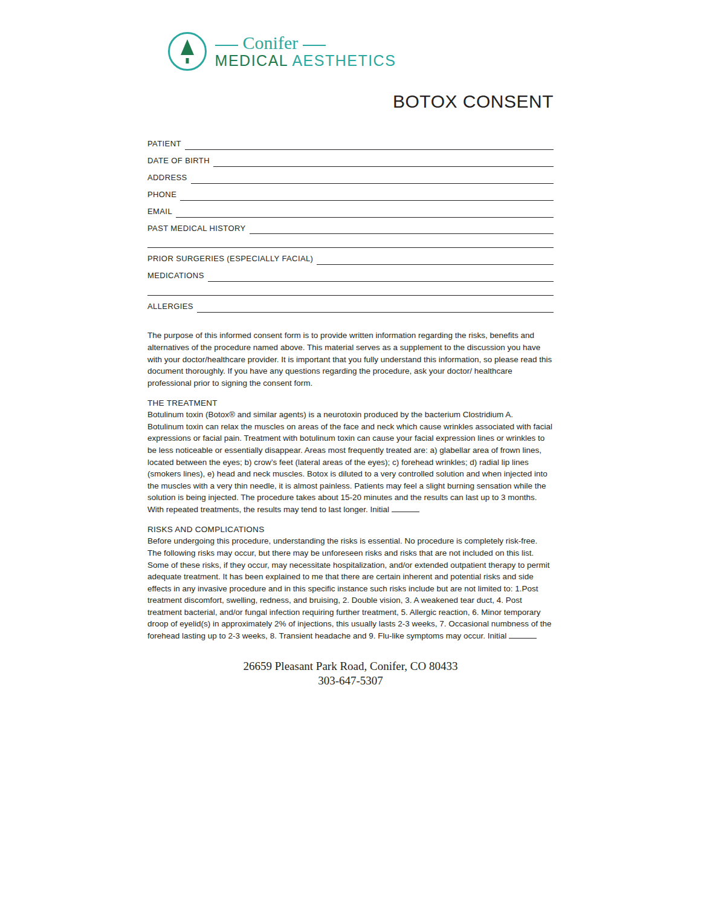Conifer
MEDICAL AESTHETICS
BOTOX CONSENT
PATIENT
DATE OF BIRTH
ADDRESS
PHONE
EMAIL
PAST MEDICAL HISTORY
PRIOR SURGERIES (ESPECIALLY FACIAL)
MEDICATIONS
ALLERGIES
The purpose of this informed consent form is to provide written information regarding the risks, benefits and alternatives of the procedure named above. This material serves as a supplement to the discussion you have with your doctor/healthcare provider. It is important that you fully understand this information, so please read this document thoroughly. If you have any questions regarding the procedure, ask your doctor/ healthcare professional prior to signing the consent form.
THE TREATMENT
Botulinum toxin (Botox® and similar agents) is a neurotoxin produced by the bacterium Clostridium A. Botulinum toxin can relax the muscles on areas of the face and neck which cause wrinkles associated with facial expressions or facial pain. Treatment with botulinum toxin can cause your facial expression lines or wrinkles to be less noticeable or essentially disappear. Areas most frequently treated are: a) glabellar area of frown lines, located between the eyes; b) crow’s feet (lateral areas of the eyes); c) forehead wrinkles; d) radial lip lines (smokers lines), e) head and neck muscles. Botox is diluted to a very controlled solution and when injected into the muscles with a very thin needle, it is almost painless. Patients may feel a slight burning sensation while the solution is being injected. The procedure takes about 15-20 minutes and the results can last up to 3 months. With repeated treatments, the results may tend to last longer. Initial
RISKS AND COMPLICATIONS
Before undergoing this procedure, understanding the risks is essential. No procedure is completely risk-free. The following risks may occur, but there may be unforeseen risks and risks that are not included on this list. Some of these risks, if they occur, may necessitate hospitalization, and/or extended outpatient therapy to permit adequate treatment. It has been explained to me that there are certain inherent and potential risks and side effects in any invasive procedure and in this specific instance such risks include but are not limited to: 1.Post treatment discomfort, swelling, redness, and bruising, 2. Double vision, 3. A weakened tear duct, 4. Post treatment bacterial, and/or fungal infection requiring further treatment, 5. Allergic reaction, 6. Minor temporary droop of eyelid(s) in approximately 2% of injections, this usually lasts 2-3 weeks, 7. Occasional numbness of the forehead lasting up to 2-3 weeks, 8. Transient headache and 9. Flu-like symptoms may occur. Initial
26659 Pleasant Park Road, Conifer, CO 80433
303-647-5307